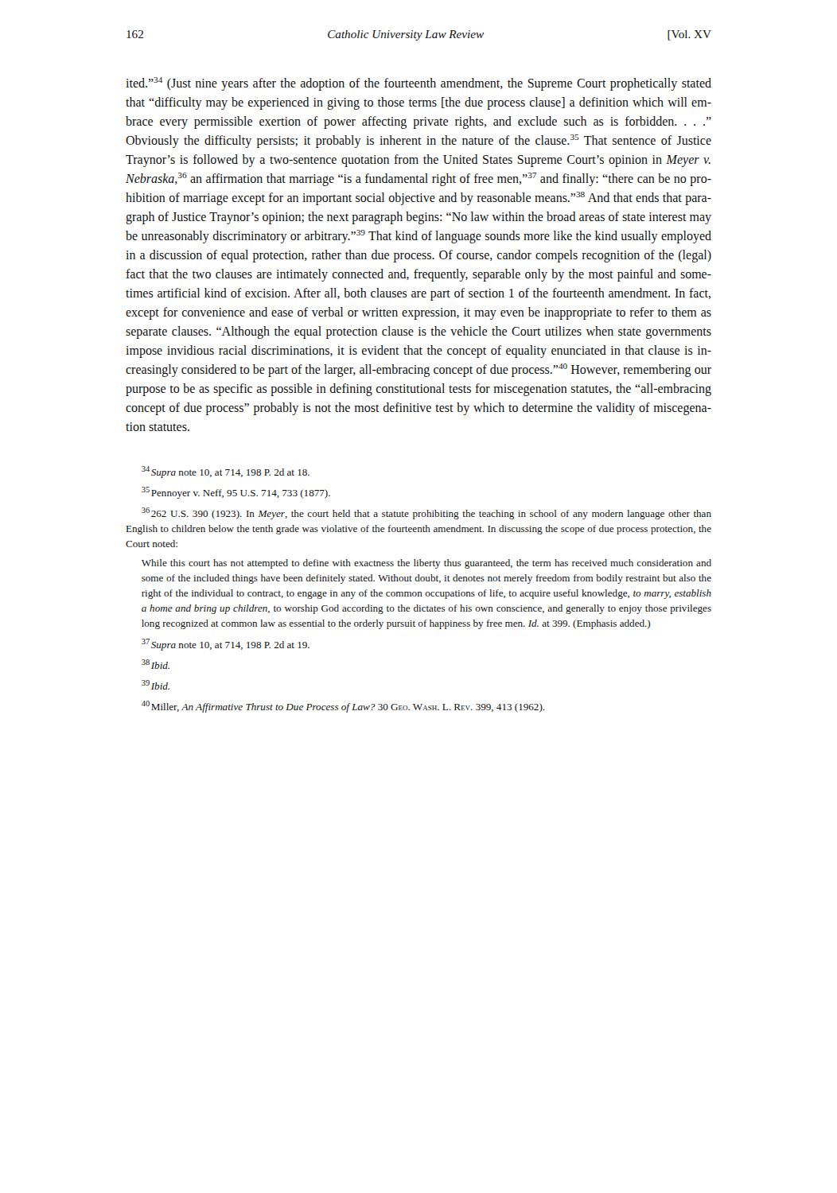162 Catholic University Law Review [Vol. XV
ited.”34 (Just nine years after the adoption of the fourteenth amendment, the Supreme Court prophetically stated that “difficulty may be experienced in giving to those terms [the due process clause] a definition which will embrace every permissible exertion of power affecting private rights, and exclude such as is forbidden. . . .” Obviously the difficulty persists; it probably is inherent in the nature of the clause.35 That sentence of Justice Traynor’s is followed by a two-sentence quotation from the United States Supreme Court’s opinion in Meyer v. Nebraska,36 an affirmation that marriage “is a fundamental right of free men,”37 and finally: “there can be no prohibition of marriage except for an important social objective and by reasonable means.”38 And that ends that paragraph of Justice Traynor’s opinion; the next paragraph begins: “No law within the broad areas of state interest may be unreasonably discriminatory or arbitrary.”39 That kind of language sounds more like the kind usually employed in a discussion of equal protection, rather than due process. Of course, candor compels recognition of the (legal) fact that the two clauses are intimately connected and, frequently, separable only by the most painful and sometimes artificial kind of excision. After all, both clauses are part of section 1 of the fourteenth amendment. In fact, except for convenience and ease of verbal or written expression, it may even be inappropriate to refer to them as separate clauses. “Although the equal protection clause is the vehicle the Court utilizes when state governments impose invidious racial discriminations, it is evident that the concept of equality enunciated in that clause is increasingly considered to be part of the larger, all-embracing concept of due process.”40 However, remembering our purpose to be as specific as possible in defining constitutional tests for miscegenation statutes, the “all-embracing concept of due process” probably is not the most definitive test by which to determine the validity of miscegenation statutes.
34 Supra note 10, at 714, 198 P. 2d at 18.
35 Pennoyer v. Neff, 95 U.S. 714, 733 (1877).
36262 U.S. 390 (1923). In Meyer, the court held that a statute prohibiting the teaching in school of any modern language other than English to children below the tenth grade was violative of the fourteenth amendment. In discussing the scope of due process protection, the Court noted:
While this court has not attempted to define with exactness the liberty thus guaranteed, the term has received much consideration and some of the included things have been definitely stated. Without doubt, it denotes not merely freedom from bodily restraint but also the right of the individual to contract, to engage in any of the common occupations of life, to acquire useful knowledge, to marry, establish a home and bring up children, to worship God according to the dictates of his own conscience, and generally to enjoy those privileges long recognized at common law as essential to the orderly pursuit of happiness by free men. Id. at 399. (Emphasis added.)
37 Supra note 10, at 714, 198 P. 2d at 19.
38 Ibid.
39 Ibid.
40 Miller, An Affirmative Thrust to Due Process of Law? 30 Geo. Wash. L. Rev. 399, 413 (1962).